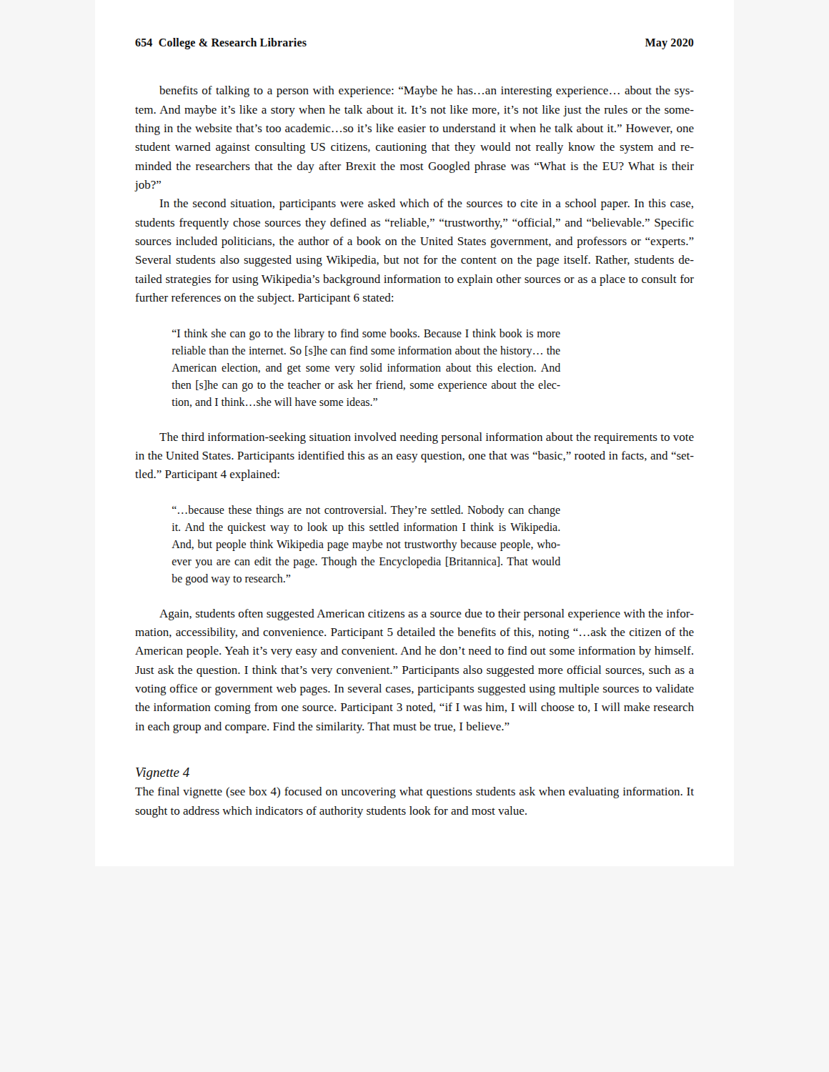654 College & Research Libraries May 2020
benefits of talking to a person with experience: “Maybe he has…an interesting experience… about the system. And maybe it’s like a story when he talk about it. It’s not like more, it’s not like just the rules or the something in the website that’s too academic…so it’s like easier to understand it when he talk about it.” However, one student warned against consulting US citizens, cautioning that they would not really know the system and reminded the researchers that the day after Brexit the most Googled phrase was “What is the EU? What is their job?”
In the second situation, participants were asked which of the sources to cite in a school paper. In this case, students frequently chose sources they defined as “reliable,” “trustworthy,” “official,” and “believable.” Specific sources included politicians, the author of a book on the United States government, and professors or “experts.” Several students also suggested using Wikipedia, but not for the content on the page itself. Rather, students detailed strategies for using Wikipedia’s background information to explain other sources or as a place to consult for further references on the subject. Participant 6 stated:
“I think she can go to the library to find some books. Because I think book is more reliable than the internet. So [s]he can find some information about the history… the American election, and get some very solid information about this election. And then [s]he can go to the teacher or ask her friend, some experience about the election, and I think…she will have some ideas.”
The third information-seeking situation involved needing personal information about the requirements to vote in the United States. Participants identified this as an easy question, one that was “basic,” rooted in facts, and “settled.” Participant 4 explained:
“…because these things are not controversial. They’re settled. Nobody can change it. And the quickest way to look up this settled information I think is Wikipedia. And, but people think Wikipedia page maybe not trustworthy because people, whoever you are can edit the page. Though the Encyclopedia [Britannica]. That would be good way to research.”
Again, students often suggested American citizens as a source due to their personal experience with the information, accessibility, and convenience. Participant 5 detailed the benefits of this, noting “…ask the citizen of the American people. Yeah it’s very easy and convenient. And he don’t need to find out some information by himself. Just ask the question. I think that’s very convenient.” Participants also suggested more official sources, such as a voting office or government web pages. In several cases, participants suggested using multiple sources to validate the information coming from one source. Participant 3 noted, “if I was him, I will choose to, I will make research in each group and compare. Find the similarity. That must be true, I believe.”
Vignette 4
The final vignette (see box 4) focused on uncovering what questions students ask when evaluating information. It sought to address which indicators of authority students look for and most value.